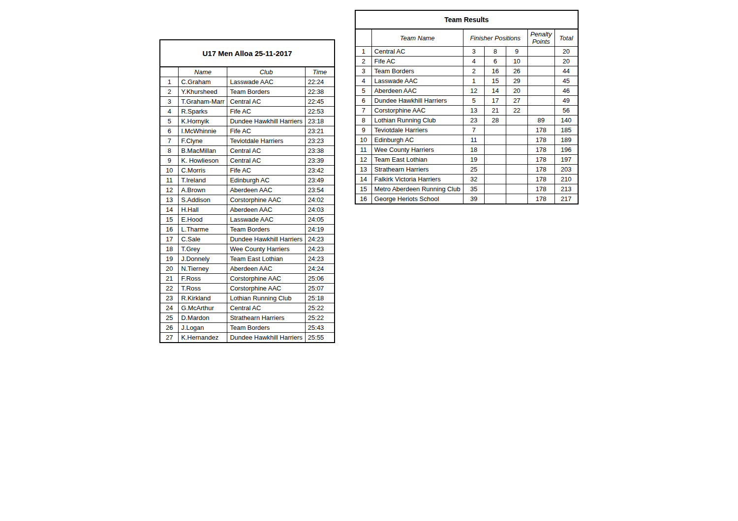U17 Men Alloa 25-11-2017
| | Name | Club | Time |
| --- | --- | --- | --- |
| 1 | C.Graham | Lasswade AAC | 22:24 |
| 2 | Y.Khursheed | Team Borders | 22:38 |
| 3 | T.Graham-Marr | Central AC | 22:45 |
| 4 | R.Sparks | Fife AC | 22:53 |
| 5 | K.Hornyik | Dundee Hawkhill Harriers | 23:18 |
| 6 | I.McWhinnie | Fife AC | 23:21 |
| 7 | F.Clyne | Teviotdale Harriers | 23:23 |
| 8 | B.MacMillan | Central AC | 23:38 |
| 9 | K. Howlieson | Central AC | 23:39 |
| 10 | C.Morris | Fife AC | 23:42 |
| 11 | T.Ireland | Edinburgh AC | 23:49 |
| 12 | A.Brown | Aberdeen AAC | 23:54 |
| 13 | S.Addison | Corstorphine AAC | 24:02 |
| 14 | H.Hall | Aberdeen AAC | 24:03 |
| 15 | E.Hood | Lasswade AAC | 24:05 |
| 16 | L.Tharme | Team Borders | 24:19 |
| 17 | C.Sale | Dundee Hawkhill Harriers | 24:23 |
| 18 | T.Grey | Wee County Harriers | 24:23 |
| 19 | J.Donnely | Team East Lothian | 24:23 |
| 20 | N.Tierney | Aberdeen AAC | 24:24 |
| 21 | F.Ross | Corstorphine AAC | 25:06 |
| 22 | T.Ross | Corstorphine AAC | 25:07 |
| 23 | R.Kirkland | Lothian Running Club | 25:18 |
| 24 | G.McArthur | Central AC | 25:22 |
| 25 | D.Mardon | Strathearn Harriers | 25:22 |
| 26 | J.Logan | Team Borders | 25:43 |
| 27 | K.Hernandez | Dundee Hawkhill Harriers | 25:55 |
Team Results
| | Team Name | Finisher Positions | Penalty Points | Total |
| --- | --- | --- | --- | --- |
| 1 | Central AC | 3 | 8 | 9 | | 20 |
| 2 | Fife AC | 4 | 6 | 10 | | 20 |
| 3 | Team Borders | 2 | 16 | 26 | | 44 |
| 4 | Lasswade AAC | 1 | 15 | 29 | | 45 |
| 5 | Aberdeen AAC | 12 | 14 | 20 | | 46 |
| 6 | Dundee Hawkhill Harriers | 5 | 17 | 27 | | 49 |
| 7 | Corstorphine AAC | 13 | 21 | 22 | | 56 |
| 8 | Lothian Running Club | 23 | 28 | | 89 | 140 |
| 9 | Teviotdale Harriers | 7 | | | 178 | 185 |
| 10 | Edinburgh AC | 11 | | | 178 | 189 |
| 11 | Wee County Harriers | 18 | | | 178 | 196 |
| 12 | Team East Lothian | 19 | | | 178 | 197 |
| 13 | Strathearn Harriers | 25 | | | 178 | 203 |
| 14 | Falkirk Victoria Harriers | 32 | | | 178 | 210 |
| 15 | Metro Aberdeen Running Club | 35 | | | 178 | 213 |
| 16 | George Heriots School | 39 | | | 178 | 217 |